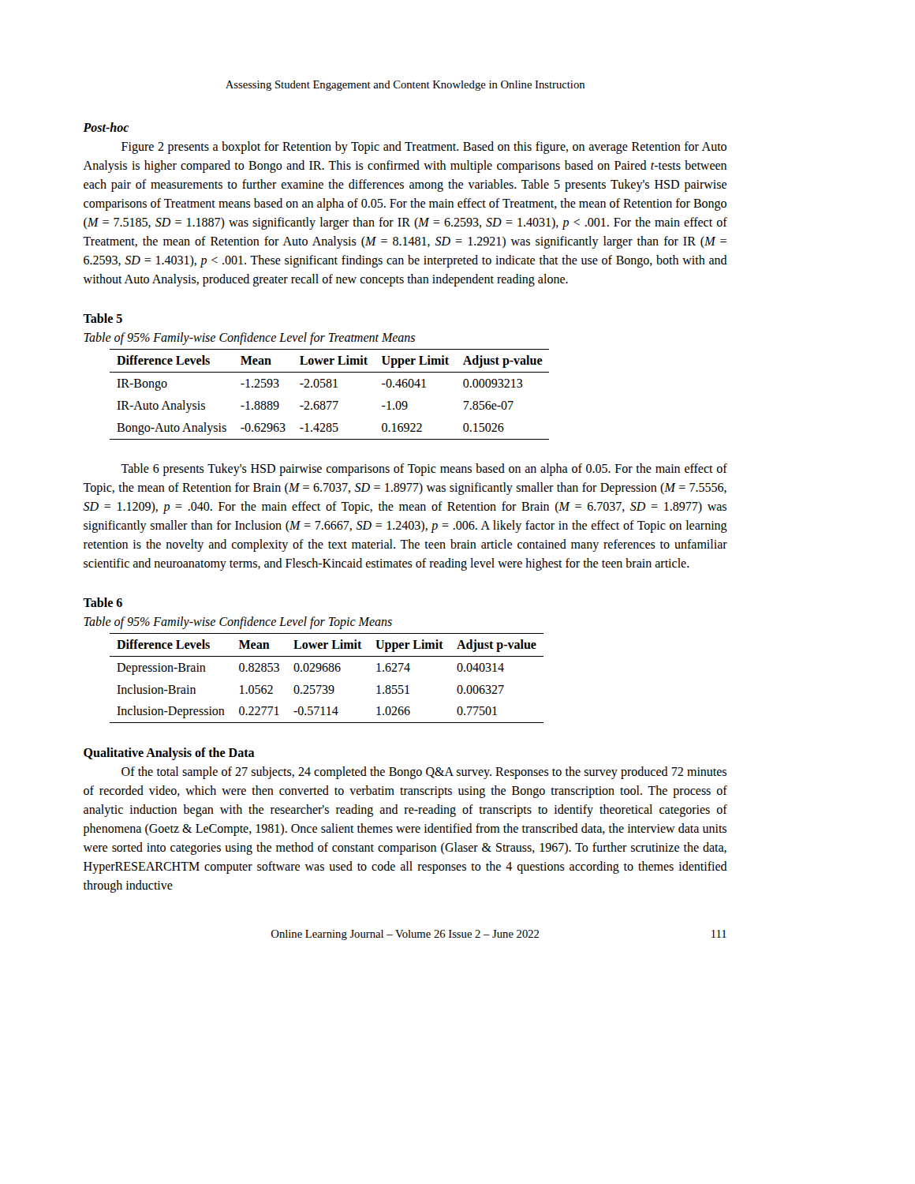Assessing Student Engagement and Content Knowledge in Online Instruction
Post-hoc
Figure 2 presents a boxplot for Retention by Topic and Treatment. Based on this figure, on average Retention for Auto Analysis is higher compared to Bongo and IR. This is confirmed with multiple comparisons based on Paired t-tests between each pair of measurements to further examine the differences among the variables. Table 5 presents Tukey's HSD pairwise comparisons of Treatment means based on an alpha of 0.05. For the main effect of Treatment, the mean of Retention for Bongo (M = 7.5185, SD = 1.1887) was significantly larger than for IR (M = 6.2593, SD = 1.4031), p < .001. For the main effect of Treatment, the mean of Retention for Auto Analysis (M = 8.1481, SD = 1.2921) was significantly larger than for IR (M = 6.2593, SD = 1.4031), p < .001. These significant findings can be interpreted to indicate that the use of Bongo, both with and without Auto Analysis, produced greater recall of new concepts than independent reading alone.
Table 5
Table of 95% Family-wise Confidence Level for Treatment Means
| Difference Levels | Mean | Lower Limit | Upper Limit | Adjust p-value |
| --- | --- | --- | --- | --- |
| IR-Bongo | -1.2593 | -2.0581 | -0.46041 | 0.00093213 |
| IR-Auto Analysis | -1.8889 | -2.6877 | -1.09 | 7.856e-07 |
| Bongo-Auto Analysis | -0.62963 | -1.4285 | 0.16922 | 0.15026 |
Table 6 presents Tukey's HSD pairwise comparisons of Topic means based on an alpha of 0.05. For the main effect of Topic, the mean of Retention for Brain (M = 6.7037, SD = 1.8977) was significantly smaller than for Depression (M = 7.5556, SD = 1.1209), p = .040. For the main effect of Topic, the mean of Retention for Brain (M = 6.7037, SD = 1.8977) was significantly smaller than for Inclusion (M = 7.6667, SD = 1.2403), p = .006. A likely factor in the effect of Topic on learning retention is the novelty and complexity of the text material. The teen brain article contained many references to unfamiliar scientific and neuroanatomy terms, and Flesch-Kincaid estimates of reading level were highest for the teen brain article.
Table 6
Table of 95% Family-wise Confidence Level for Topic Means
| Difference Levels | Mean | Lower Limit | Upper Limit | Adjust p-value |
| --- | --- | --- | --- | --- |
| Depression-Brain | 0.82853 | 0.029686 | 1.6274 | 0.040314 |
| Inclusion-Brain | 1.0562 | 0.25739 | 1.8551 | 0.006327 |
| Inclusion-Depression | 0.22771 | -0.57114 | 1.0266 | 0.77501 |
Qualitative Analysis of the Data
Of the total sample of 27 subjects, 24 completed the Bongo Q&A survey. Responses to the survey produced 72 minutes of recorded video, which were then converted to verbatim transcripts using the Bongo transcription tool. The process of analytic induction began with the researcher's reading and re-reading of transcripts to identify theoretical categories of phenomena (Goetz & LeCompte, 1981). Once salient themes were identified from the transcribed data, the interview data units were sorted into categories using the method of constant comparison (Glaser & Strauss, 1967). To further scrutinize the data, HyperRESEARCHTM computer software was used to code all responses to the 4 questions according to themes identified through inductive
Online Learning Journal – Volume 26 Issue 2 – June 2022 111